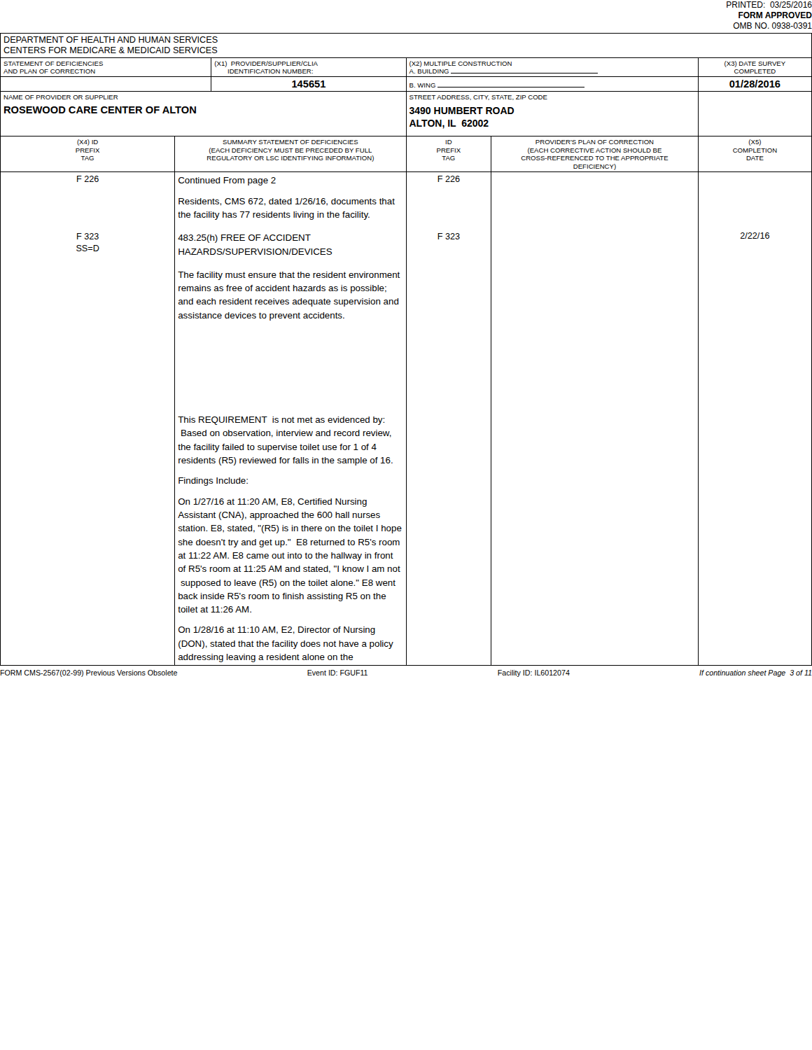PRINTED: 03/25/2016
FORM APPROVED
OMB NO. 0938-0391
| DEPARTMENT OF HEALTH AND HUMAN SERVICES CENTERS FOR MEDICARE & MEDICAID SERVICES | |
| STATEMENT OF DEFICIENCIES AND PLAN OF CORRECTION | (X1) PROVIDER/SUPPLIER/CLIA IDENTIFICATION NUMBER: | (X2) MULTIPLE CONSTRUCTION A. BUILDING | (X3) DATE SURVEY COMPLETED |
| | 145651 | B. WING | 01/28/2016 |
| NAME OF PROVIDER OR SUPPLIER | STREET ADDRESS, CITY, STATE, ZIP CODE | |
| ROSEWOOD CARE CENTER OF ALTON | 3490 HUMBERT ROAD ALTON, IL 62002 |
| (X4) ID PREFIX TAG | SUMMARY STATEMENT OF DEFICIENCIES (EACH DEFICIENCY MUST BE PRECEDED BY FULL REGULATORY OR LSC IDENTIFYING INFORMATION) | ID PREFIX TAG | PROVIDER'S PLAN OF CORRECTION (EACH CORRECTIVE ACTION SHOULD BE CROSS-REFERENCED TO THE APPROPRIATE DEFICIENCY) | (X5) COMPLETION DATE |
| F 226 | Continued From page 2 Residents, CMS 672, dated 1/26/16, documents that the facility has 77 residents living in the facility. | F 226 | | |
| F 323 SS=D | 483.25(h) FREE OF ACCIDENT HAZARDS/SUPERVISION/DEVICES The facility must ensure that the resident environment remains as free of accident hazards as is possible; and each resident receives adequate supervision and assistance devices to prevent accidents. This REQUIREMENT is not met as evidenced by: Based on observation, interview and record review, the facility failed to supervise toilet use for 1 of 4 residents (R5) reviewed for falls in the sample of 16. Findings Include: On 1/27/16 at 11:20 AM, E8, Certified Nursing Assistant (CNA), approached the 600 hall nurses station. E8, stated, "(R5) is in there on the toilet I hope she doesn't try and get up." E8 returned to R5's room at 11:22 AM. E8 came out into to the hallway in front of R5's room at 11:25 AM and stated, "I know I am not supposed to leave (R5) on the toilet alone." E8 went back inside R5's room to finish assisting R5 on the toilet at 11:26 AM. On 1/28/16 at 11:10 AM, E2, Director of Nursing (DON), stated that the facility does not have a policy addressing leaving a resident alone on the | F 323 | | 2/22/16 |
FORM CMS-2567(02-99) Previous Versions Obsolete Event ID: FGUF11 Facility ID: IL6012074 If continuation sheet Page 3 of 11